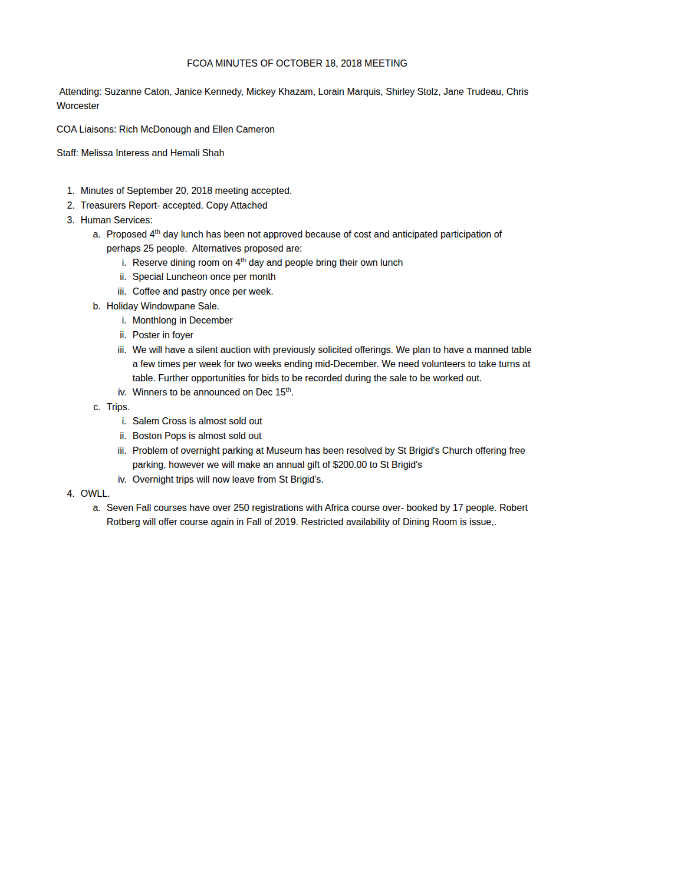FCOA MINUTES OF OCTOBER 18, 2018 MEETING
Attending: Suzanne Caton, Janice Kennedy, Mickey Khazam, Lorain Marquis, Shirley Stolz, Jane Trudeau, Chris Worcester
COA Liaisons: Rich McDonough and Ellen Cameron
Staff: Melissa Interess and Hemali Shah
Minutes of September 20, 2018 meeting accepted.
Treasurers Report- accepted. Copy Attached
Human Services:
Proposed 4th day lunch has been not approved because of cost and anticipated participation of perhaps 25 people. Alternatives proposed are:
Reserve dining room on 4th day and people bring their own lunch
Special Luncheon once per month
Coffee and pastry once per week.
Holiday Windowpane Sale.
Monthlong in December
Poster in foyer
We will have a silent auction with previously solicited offerings. We plan to have a manned table a few times per week for two weeks ending mid-December. We need volunteers to take turns at table. Further opportunities for bids to be recorded during the sale to be worked out.
Winners to be announced on Dec 15th.
Trips.
Salem Cross is almost sold out
Boston Pops is almost sold out
Problem of overnight parking at Museum has been resolved by St Brigid's Church offering free parking, however we will make an annual gift of $200.00 to St Brigid's
Overnight trips will now leave from St Brigid's.
OWLL.
Seven Fall courses have over 250 registrations with Africa course over- booked by 17 people. Robert Rotberg will offer course again in Fall of 2019. Restricted availability of Dining Room is issue,.